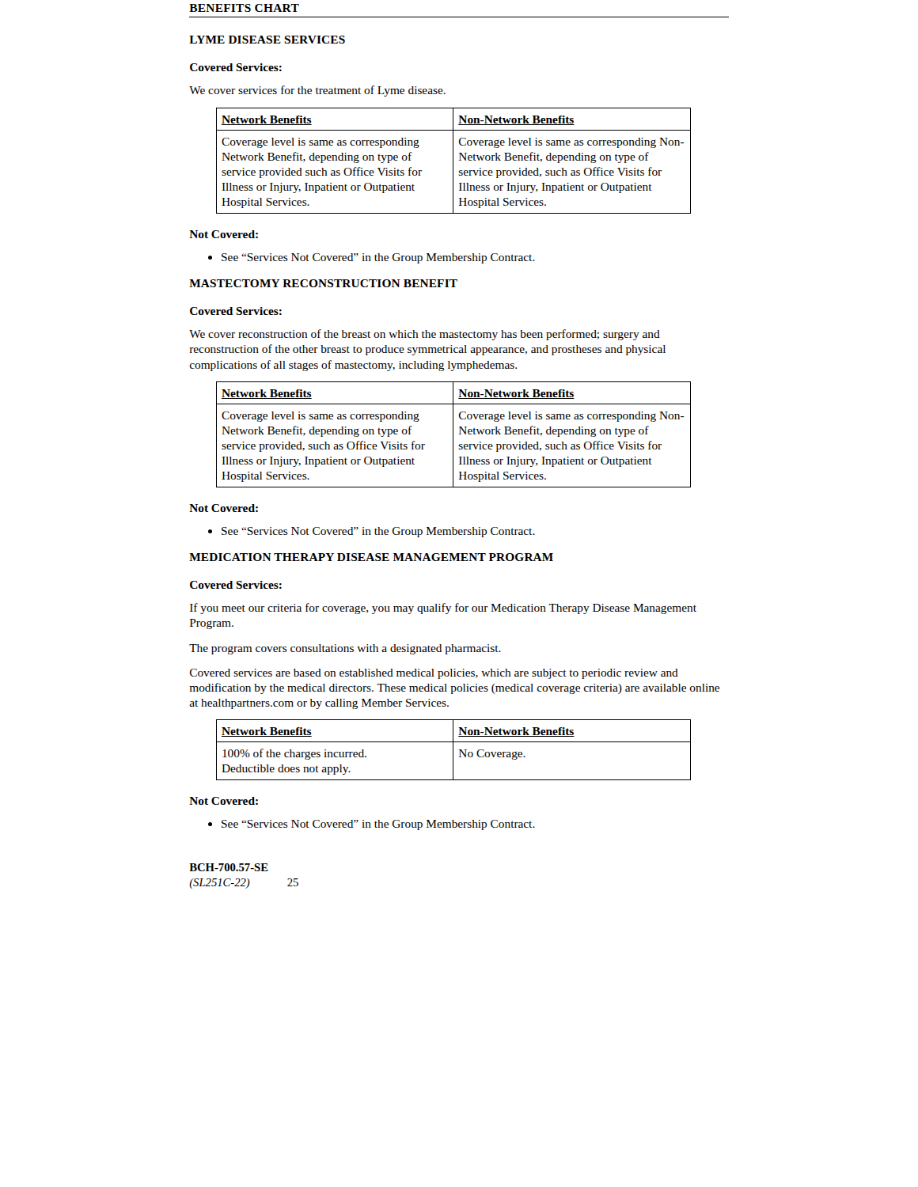BENEFITS CHART
LYME DISEASE SERVICES
Covered Services:
We cover services for the treatment of Lyme disease.
| Network Benefits | Non-Network Benefits |
| --- | --- |
| Coverage level is same as corresponding Network Benefit, depending on type of service provided such as Office Visits for Illness or Injury, Inpatient or Outpatient Hospital Services. | Coverage level is same as corresponding Non-Network Benefit, depending on type of service provided, such as Office Visits for Illness or Injury, Inpatient or Outpatient Hospital Services. |
Not Covered:
See “Services Not Covered” in the Group Membership Contract.
MASTECTOMY RECONSTRUCTION BENEFIT
Covered Services:
We cover reconstruction of the breast on which the mastectomy has been performed; surgery and reconstruction of the other breast to produce symmetrical appearance, and prostheses and physical complications of all stages of mastectomy, including lymphedemas.
| Network Benefits | Non-Network Benefits |
| --- | --- |
| Coverage level is same as corresponding Network Benefit, depending on type of service provided, such as Office Visits for Illness or Injury, Inpatient or Outpatient Hospital Services. | Coverage level is same as corresponding Non-Network Benefit, depending on type of service provided, such as Office Visits for Illness or Injury, Inpatient or Outpatient Hospital Services. |
Not Covered:
See “Services Not Covered” in the Group Membership Contract.
MEDICATION THERAPY DISEASE MANAGEMENT PROGRAM
Covered Services:
If you meet our criteria for coverage, you may qualify for our Medication Therapy Disease Management Program.
The program covers consultations with a designated pharmacist.
Covered services are based on established medical policies, which are subject to periodic review and modification by the medical directors. These medical policies (medical coverage criteria) are available online at healthpartners.com or by calling Member Services.
| Network Benefits | Non-Network Benefits |
| --- | --- |
| 100% of the charges incurred. Deductible does not apply. | No Coverage. |
Not Covered:
See “Services Not Covered” in the Group Membership Contract.
BCH-700.57-SE
(SL251C-22) 25